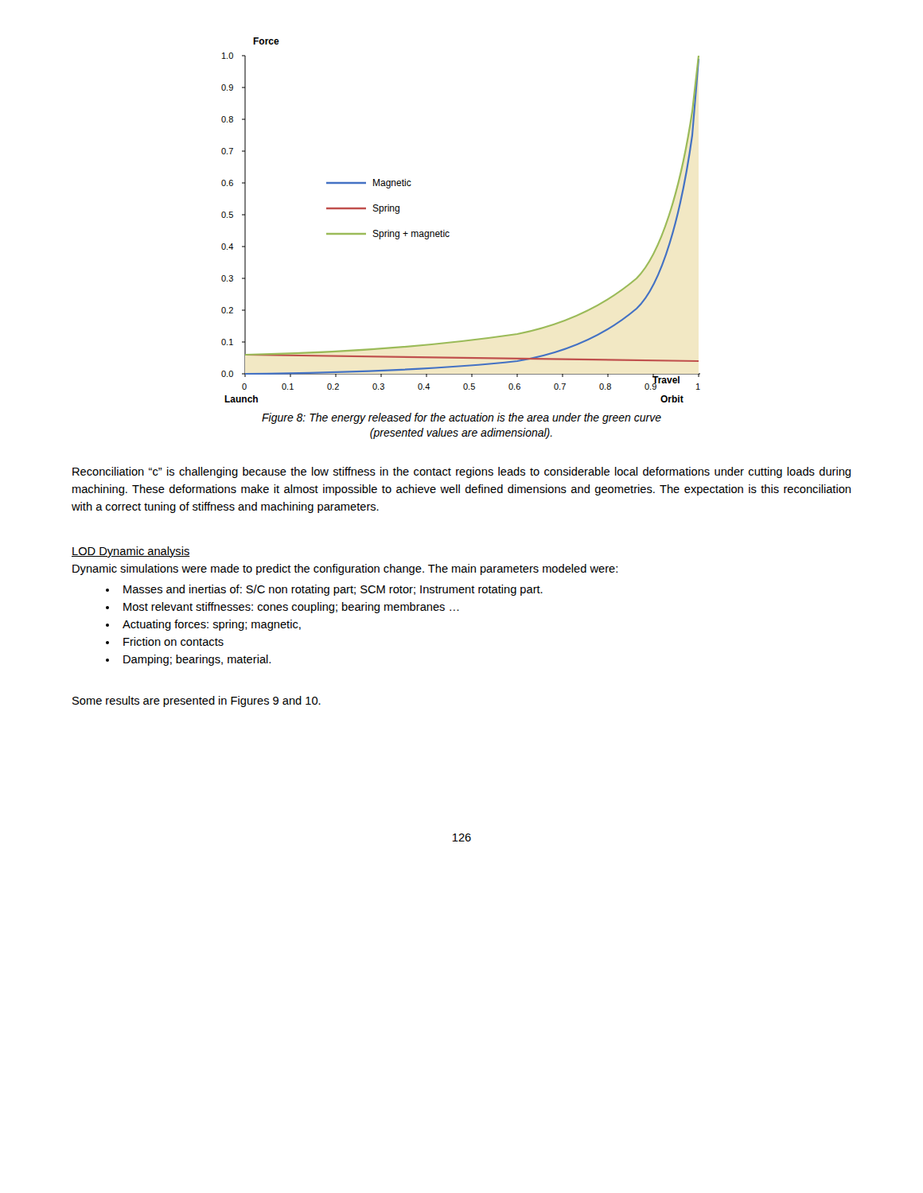Force 1.0 0.9 0.8 0.7 0.6 0.5 0.4 0.3 0.2 0.1 0.0 0 0.1 0.2 0.3 0.4 0.5 0.6 0.7 0.8 0.9 1 Travel Launch Orbit Magnetic Spring Spring + magnetic
Figure 8: The energy released for the actuation is the area under the green curve
(presented values are adimensional).
Reconciliation “c” is challenging because the low stiffness in the contact regions leads to considerable local deformations under cutting loads during machining. These deformations make it almost impossible to achieve well defined dimensions and geometries. The expectation is this reconciliation with a correct tuning of stiffness and machining parameters.
LOD Dynamic analysis
Dynamic simulations were made to predict the configuration change. The main parameters modeled were:
Masses and inertias of: S/C non rotating part; SCM rotor; Instrument rotating part.
Most relevant stiffnesses: cones coupling; bearing membranes …
Actuating forces: spring; magnetic,
Friction on contacts
Damping; bearings, material.
Some results are presented in Figures 9 and 10.
126